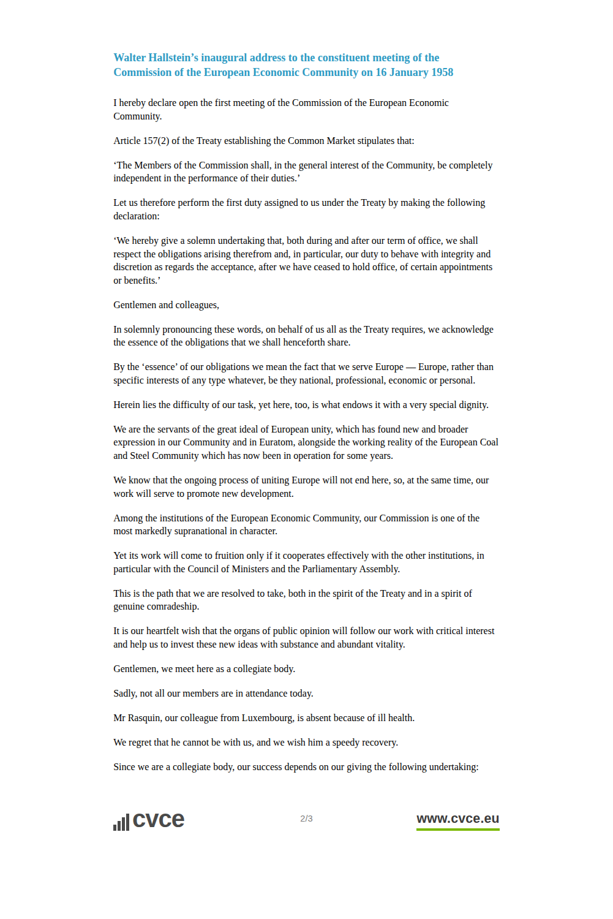Walter Hallstein’s inaugural address to the constituent meeting of the Commission of the European Economic Community on 16 January 1958
I hereby declare open the first meeting of the Commission of the European Economic Community.
Article 157(2) of the Treaty establishing the Common Market stipulates that:
‘The Members of the Commission shall, in the general interest of the Community, be completely independent in the performance of their duties.’
Let us therefore perform the first duty assigned to us under the Treaty by making the following declaration:
‘We hereby give a solemn undertaking that, both during and after our term of office, we shall respect the obligations arising therefrom and, in particular, our duty to behave with integrity and discretion as regards the acceptance, after we have ceased to hold office, of certain appointments or benefits.’
Gentlemen and colleagues,
In solemnly pronouncing these words, on behalf of us all as the Treaty requires, we acknowledge the essence of the obligations that we shall henceforth share.
By the ‘essence’ of our obligations we mean the fact that we serve Europe — Europe, rather than specific interests of any type whatever, be they national, professional, economic or personal.
Herein lies the difficulty of our task, yet here, too, is what endows it with a very special dignity.
We are the servants of the great ideal of European unity, which has found new and broader expression in our Community and in Euratom, alongside the working reality of the European Coal and Steel Community which has now been in operation for some years.
We know that the ongoing process of uniting Europe will not end here, so, at the same time, our work will serve to promote new development.
Among the institutions of the European Economic Community, our Commission is one of the most markedly supranational in character.
Yet its work will come to fruition only if it cooperates effectively with the other institutions, in particular with the Council of Ministers and the Parliamentary Assembly.
This is the path that we are resolved to take, both in the spirit of the Treaty and in a spirit of genuine comradeship.
It is our heartfelt wish that the organs of public opinion will follow our work with critical interest and help us to invest these new ideas with substance and abundant vitality.
Gentlemen, we meet here as a collegiate body.
Sadly, not all our members are in attendance today.
Mr Rasquin, our colleague from Luxembourg, is absent because of ill health.
We regret that he cannot be with us, and we wish him a speedy recovery.
Since we are a collegiate body, our success depends on our giving the following undertaking:
cvce
www.cvce.eu
2/3